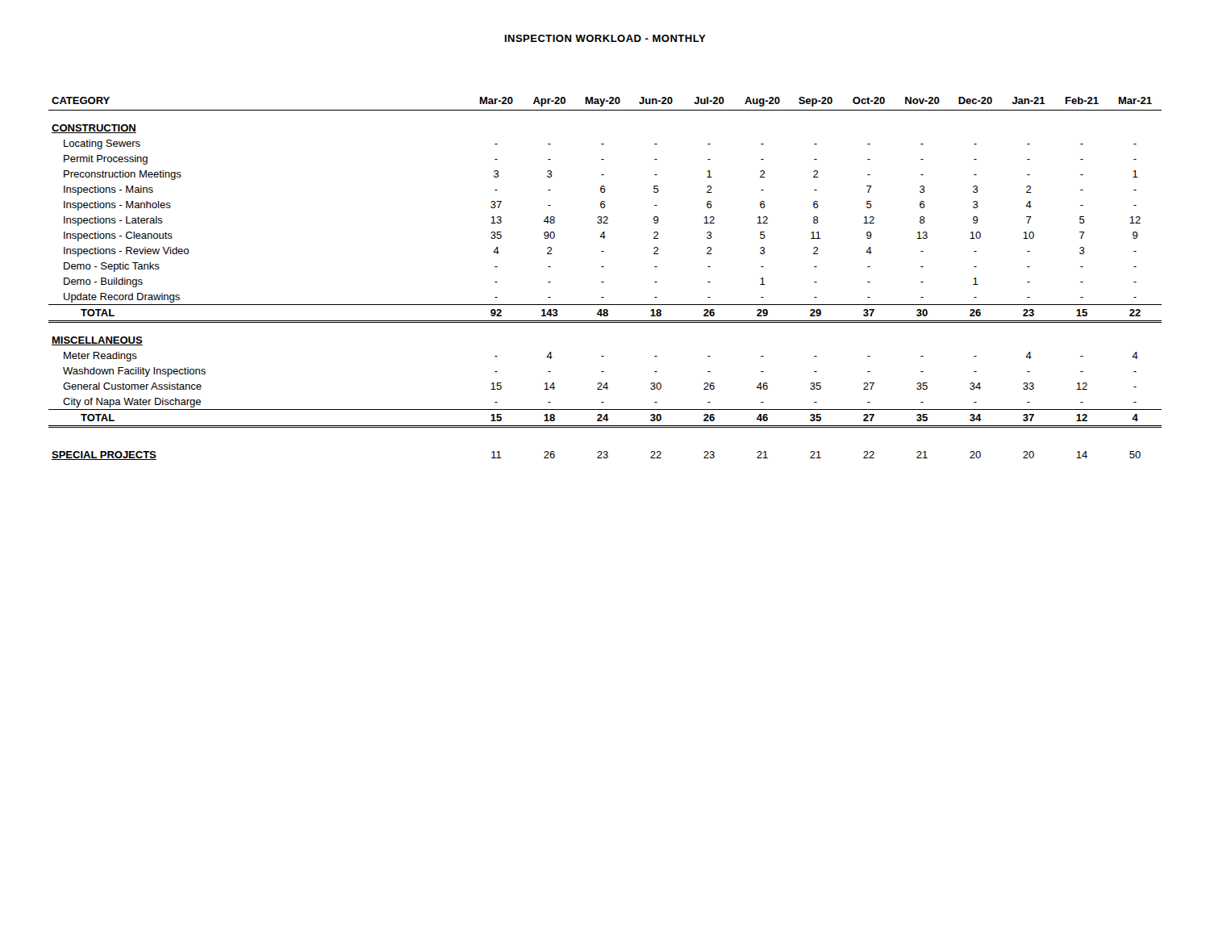INSPECTION WORKLOAD - MONTHLY
| CATEGORY | Mar-20 | Apr-20 | May-20 | Jun-20 | Jul-20 | Aug-20 | Sep-20 | Oct-20 | Nov-20 | Dec-20 | Jan-21 | Feb-21 | Mar-21 |
| --- | --- | --- | --- | --- | --- | --- | --- | --- | --- | --- | --- | --- | --- |
| CONSTRUCTION |
| Locating Sewers | - | - | - | - | - | - | - | - | - | - | - | - | - |
| Permit Processing | - | - | - | - | - | - | - | - | - | - | - | - | - |
| Preconstruction Meetings | 3 | 3 | - | - | 1 | 2 | 2 | - | - | - | - | - | 1 |
| Inspections - Mains | - | - | 6 | 5 | 2 | - | - | 7 | 3 | 3 | 2 | - | - |
| Inspections - Manholes | 37 | - | 6 | - | 6 | 6 | 6 | 5 | 6 | 3 | 4 | - | - |
| Inspections - Laterals | 13 | 48 | 32 | 9 | 12 | 12 | 8 | 12 | 8 | 9 | 7 | 5 | 12 |
| Inspections - Cleanouts | 35 | 90 | 4 | 2 | 3 | 5 | 11 | 9 | 13 | 10 | 10 | 7 | 9 |
| Inspections - Review Video | 4 | 2 | - | 2 | 2 | 3 | 2 | 4 | - | - | - | 3 | - |
| Demo - Septic Tanks | - | - | - | - | - | - | - | - | - | - | - | - | - |
| Demo - Buildings | - | - | - | - | - | 1 | - | - | - | 1 | - | - | - |
| Update Record Drawings | - | - | - | - | - | - | - | - | - | - | - | - | - |
| TOTAL | 92 | 143 | 48 | 18 | 26 | 29 | 29 | 37 | 30 | 26 | 23 | 15 | 22 |
| MISCELLANEOUS |
| Meter Readings | - | 4 | - | - | - | - | - | - | - | - | 4 | - | 4 |
| Washdown Facility Inspections | - | - | - | - | - | - | - | - | - | - | - | - | - |
| General Customer Assistance | 15 | 14 | 24 | 30 | 26 | 46 | 35 | 27 | 35 | 34 | 33 | 12 | - |
| City of Napa Water Discharge | - | - | - | - | - | - | - | - | - | - | - | - | - |
| TOTAL | 15 | 18 | 24 | 30 | 26 | 46 | 35 | 27 | 35 | 34 | 37 | 12 | 4 |
| SPECIAL PROJECTS | 11 | 26 | 23 | 22 | 23 | 21 | 21 | 22 | 21 | 20 | 20 | 14 | 50 |